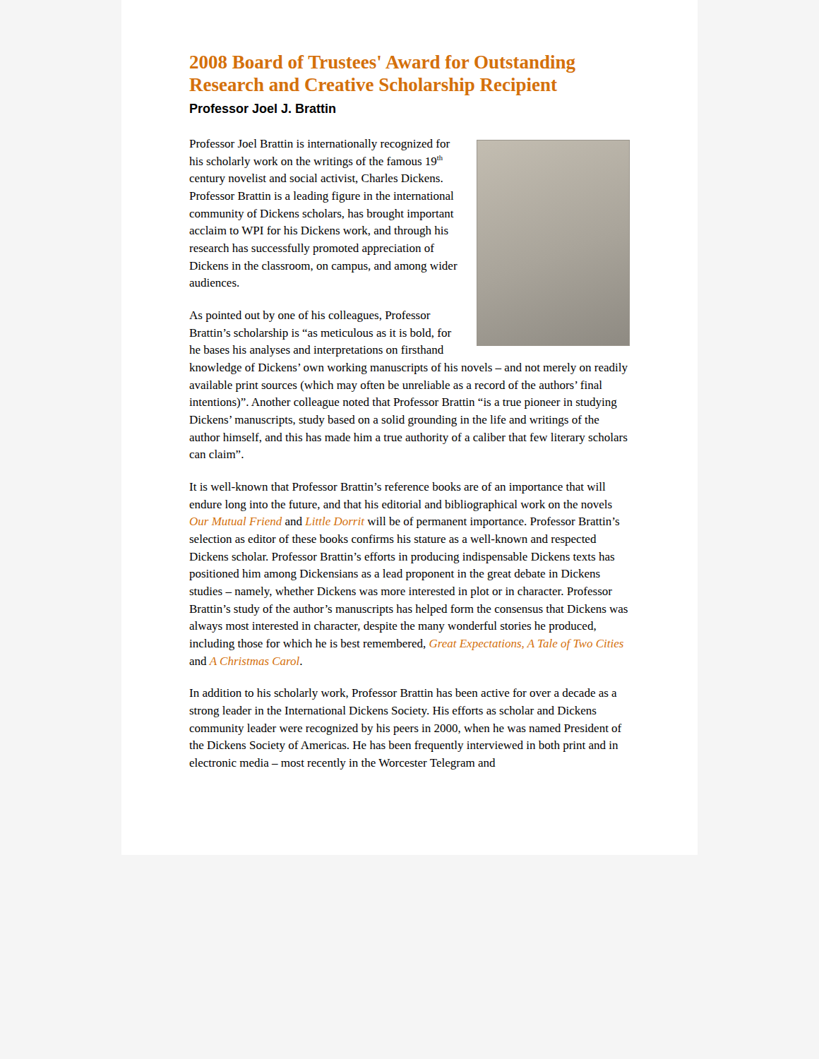2008 Board of Trustees' Award for Outstanding Research and Creative Scholarship Recipient
Professor Joel J. Brattin
Professor Joel Brattin is internationally recognized for his scholarly work on the writings of the famous 19th century novelist and social activist, Charles Dickens. Professor Brattin is a leading figure in the international community of Dickens scholars, has brought important acclaim to WPI for his Dickens work, and through his research has successfully promoted appreciation of Dickens in the classroom, on campus, and among wider audiences.
As pointed out by one of his colleagues, Professor Brattin’s scholarship is “as meticulous as it is bold, for he bases his analyses and interpretations on firsthand knowledge of Dickens’ own working manuscripts of his novels – and not merely on readily available print sources (which may often be unreliable as a record of the authors’ final intentions)”. Another colleague noted that Professor Brattin “is a true pioneer in studying Dickens’ manuscripts, study based on a solid grounding in the life and writings of the author himself, and this has made him a true authority of a caliber that few literary scholars can claim”.
It is well-known that Professor Brattin’s reference books are of an importance that will endure long into the future, and that his editorial and bibliographical work on the novels Our Mutual Friend and Little Dorrit will be of permanent importance. Professor Brattin’s selection as editor of these books confirms his stature as a well-known and respected Dickens scholar. Professor Brattin’s efforts in producing indispensable Dickens texts has positioned him among Dickensians as a lead proponent in the great debate in Dickens studies – namely, whether Dickens was more interested in plot or in character. Professor Brattin’s study of the author’s manuscripts has helped form the consensus that Dickens was always most interested in character, despite the many wonderful stories he produced, including those for which he is best remembered, Great Expectations, A Tale of Two Cities and A Christmas Carol.
In addition to his scholarly work, Professor Brattin has been active for over a decade as a strong leader in the International Dickens Society. His efforts as scholar and Dickens community leader were recognized by his peers in 2000, when he was named President of the Dickens Society of Americas. He has been frequently interviewed in both print and in electronic media – most recently in the Worcester Telegram and